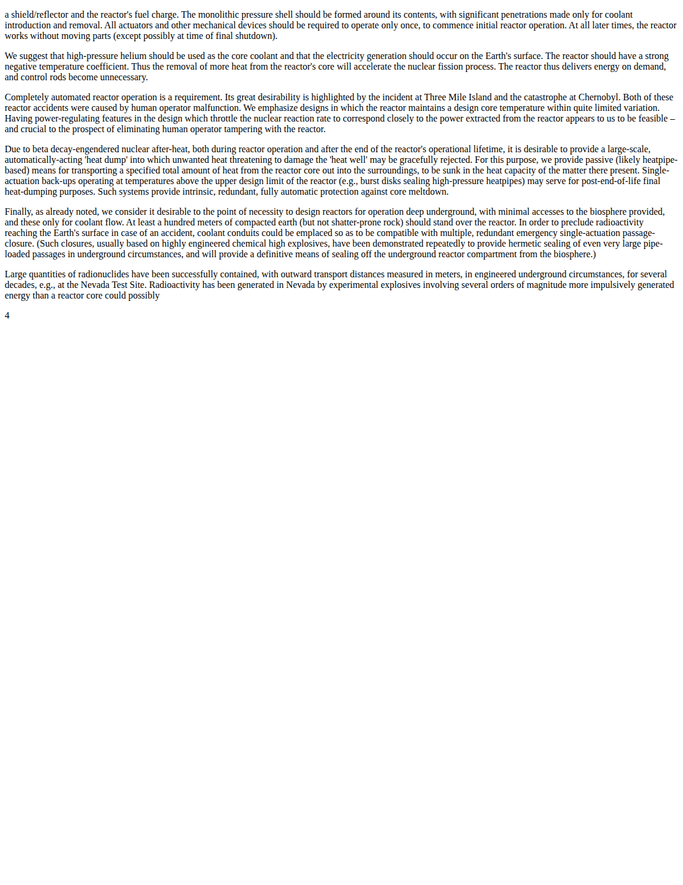a shield/reflector and the reactor's fuel charge. The monolithic pressure shell should be formed around its contents, with significant penetrations made only for coolant introduction and removal. All actuators and other mechanical devices should be required to operate only once, to commence initial reactor operation. At all later times, the reactor works without moving parts (except possibly at time of final shutdown).
We suggest that high-pressure helium should be used as the core coolant and that the electricity generation should occur on the Earth's surface. The reactor should have a strong negative temperature coefficient. Thus the removal of more heat from the reactor's core will accelerate the nuclear fission process. The reactor thus delivers energy on demand, and control rods become unnecessary.
Completely automated reactor operation is a requirement. Its great desirability is highlighted by the incident at Three Mile Island and the catastrophe at Chernobyl. Both of these reactor accidents were caused by human operator malfunction. We emphasize designs in which the reactor maintains a design core temperature within quite limited variation. Having power-regulating features in the design which throttle the nuclear reaction rate to correspond closely to the power extracted from the reactor appears to us to be feasible – and crucial to the prospect of eliminating human operator tampering with the reactor.
Due to beta decay-engendered nuclear after-heat, both during reactor operation and after the end of the reactor's operational lifetime, it is desirable to provide a large-scale, automatically-acting 'heat dump' into which unwanted heat threatening to damage the 'heat well' may be gracefully rejected. For this purpose, we provide passive (likely heatpipe-based) means for transporting a specified total amount of heat from the reactor core out into the surroundings, to be sunk in the heat capacity of the matter there present. Single-actuation back-ups operating at temperatures above the upper design limit of the reactor (e.g., burst disks sealing high-pressure heatpipes) may serve for post-end-of-life final heat-dumping purposes. Such systems provide intrinsic, redundant, fully automatic protection against core meltdown.
Finally, as already noted, we consider it desirable to the point of necessity to design reactors for operation deep underground, with minimal accesses to the biosphere provided, and these only for coolant flow. At least a hundred meters of compacted earth (but not shatter-prone rock) should stand over the reactor. In order to preclude radioactivity reaching the Earth's surface in case of an accident, coolant conduits could be emplaced so as to be compatible with multiple, redundant emergency single-actuation passage-closure. (Such closures, usually based on highly engineered chemical high explosives, have been demonstrated repeatedly to provide hermetic sealing of even very large pipe-loaded passages in underground circumstances, and will provide a definitive means of sealing off the underground reactor compartment from the biosphere.)
Large quantities of radionuclides have been successfully contained, with outward transport distances measured in meters, in engineered underground circumstances, for several decades, e.g., at the Nevada Test Site. Radioactivity has been generated in Nevada by experimental explosives involving several orders of magnitude more impulsively generated energy than a reactor core could possibly
4